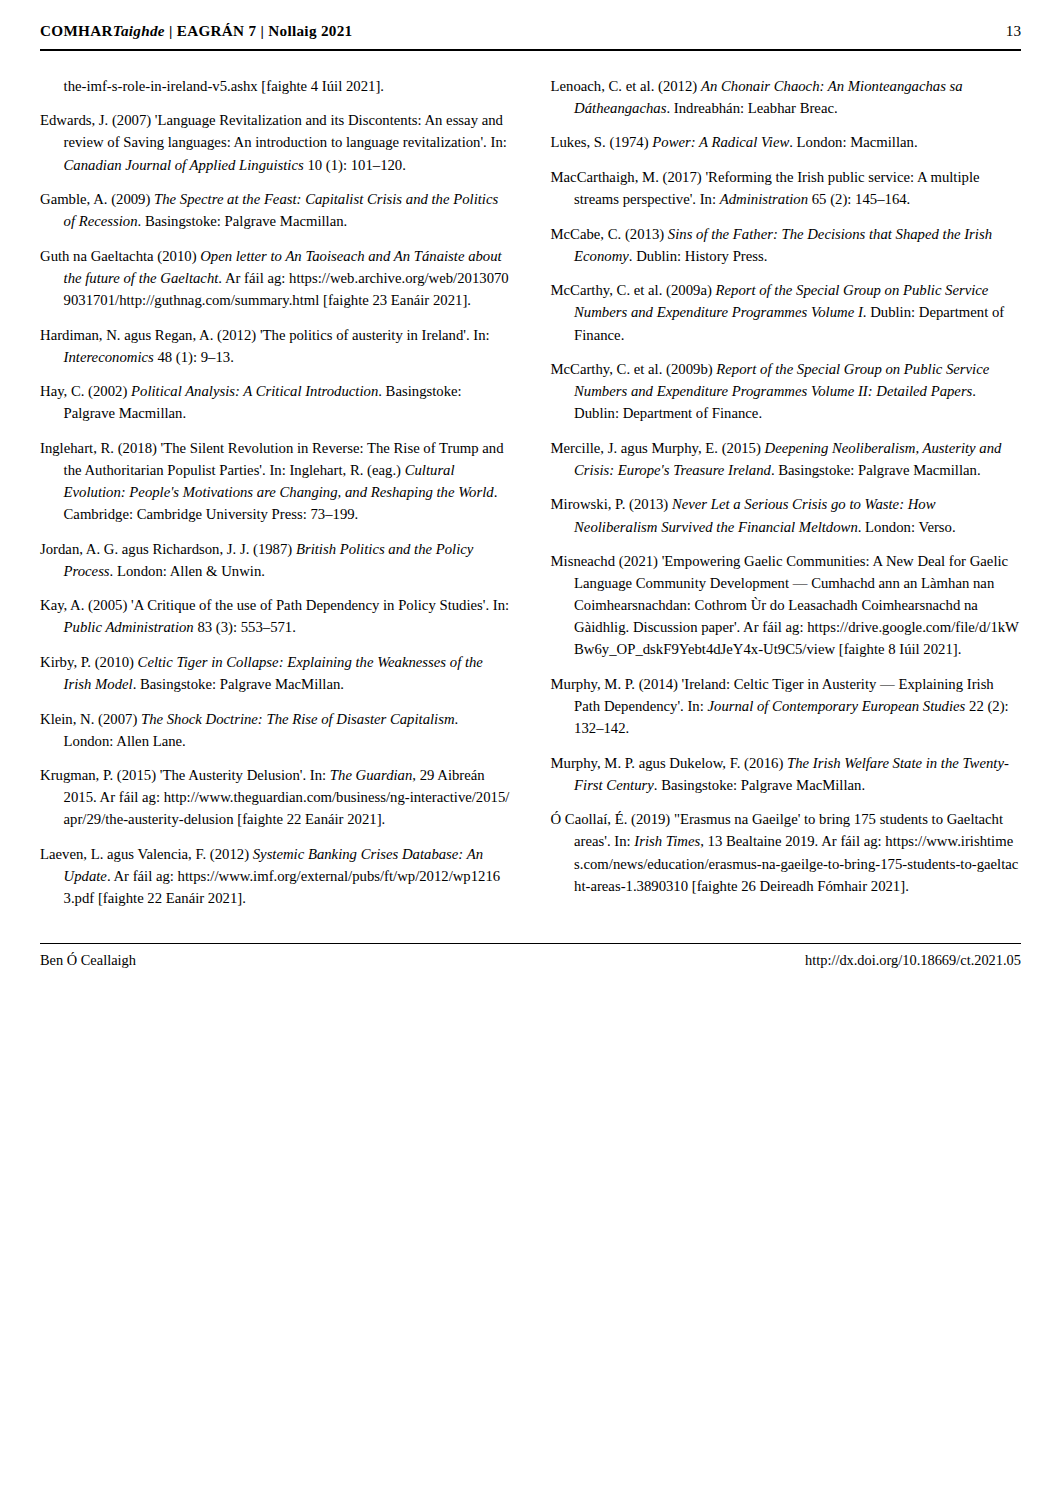COMHARTaighde | EAGRÁN 7 | Nollaig 2021
13
the-imf-s-role-in-ireland-v5.ashx [faighte 4 Iúil 2021].
Edwards, J. (2007) 'Language Revitalization and its Discontents: An essay and review of Saving languages: An introduction to language revitalization'. In: Canadian Journal of Applied Linguistics 10 (1): 101–120.
Gamble, A. (2009) The Spectre at the Feast: Capitalist Crisis and the Politics of Recession. Basingstoke: Palgrave Macmillan.
Guth na Gaeltachta (2010) Open letter to An Taoiseach and An Tánaiste about the future of the Gaeltacht. Ar fáil ag: https://web.archive.org/web/20130709031701/http://guthnag.com/summary.html [faighte 23 Eanáir 2021].
Hardiman, N. agus Regan, A. (2012) 'The politics of austerity in Ireland'. In: Intereconomics 48 (1): 9–13.
Hay, C. (2002) Political Analysis: A Critical Introduction. Basingstoke: Palgrave Macmillan.
Inglehart, R. (2018) 'The Silent Revolution in Reverse: The Rise of Trump and the Authoritarian Populist Parties'. In: Inglehart, R. (eag.) Cultural Evolution: People's Motivations are Changing, and Reshaping the World. Cambridge: Cambridge University Press: 73–199.
Jordan, A. G. agus Richardson, J. J. (1987) British Politics and the Policy Process. London: Allen & Unwin.
Kay, A. (2005) 'A Critique of the use of Path Dependency in Policy Studies'. In: Public Administration 83 (3): 553–571.
Kirby, P. (2010) Celtic Tiger in Collapse: Explaining the Weaknesses of the Irish Model. Basingstoke: Palgrave MacMillan.
Klein, N. (2007) The Shock Doctrine: The Rise of Disaster Capitalism. London: Allen Lane.
Krugman, P. (2015) 'The Austerity Delusion'. In: The Guardian, 29 Aibreán 2015. Ar fáil ag: http://www.theguardian.com/business/ng-interactive/2015/apr/29/the-austerity-delusion [faighte 22 Eanáir 2021].
Laeven, L. agus Valencia, F. (2012) Systemic Banking Crises Database: An Update. Ar fáil ag: https://www.imf.org/external/pubs/ft/wp/2012/wp12163.pdf [faighte 22 Eanáir 2021].
Lenoach, C. et al. (2012) An Chonair Chaoch: An Mionteangachas sa Dátheangachas. Indreabhán: Leabhar Breac.
Lukes, S. (1974) Power: A Radical View. London: Macmillan.
MacCarthaigh, M. (2017) 'Reforming the Irish public service: A multiple streams perspective'. In: Administration 65 (2): 145–164.
McCabe, C. (2013) Sins of the Father: The Decisions that Shaped the Irish Economy. Dublin: History Press.
McCarthy, C. et al. (2009a) Report of the Special Group on Public Service Numbers and Expenditure Programmes Volume I. Dublin: Department of Finance.
McCarthy, C. et al. (2009b) Report of the Special Group on Public Service Numbers and Expenditure Programmes Volume II: Detailed Papers. Dublin: Department of Finance.
Mercille, J. agus Murphy, E. (2015) Deepening Neoliberalism, Austerity and Crisis: Europe's Treasure Ireland. Basingstoke: Palgrave Macmillan.
Mirowski, P. (2013) Never Let a Serious Crisis go to Waste: How Neoliberalism Survived the Financial Meltdown. London: Verso.
Misneachd (2021) 'Empowering Gaelic Communities: A New Deal for Gaelic Language Community Development — Cumhachd ann an Làmhan nan Coimhearsnachdan: Cothrom Ùr do Leasachadh Coimhearsnachd na Gàidhlig. Discussion paper'. Ar fáil ag: https://drive.google.com/file/d/1kWBw6y_OP_dskF9Yebt4dJeY4x-Ut9C5/view [faighte 8 Iúil 2021].
Murphy, M. P. (2014) 'Ireland: Celtic Tiger in Austerity — Explaining Irish Path Dependency'. In: Journal of Contemporary European Studies 22 (2): 132–142.
Murphy, M. P. agus Dukelow, F. (2016) The Irish Welfare State in the Twenty-First Century. Basingstoke: Palgrave MacMillan.
Ó Caollaí, É. (2019) "Erasmus na Gaeilge' to bring 175 students to Gaeltacht areas'. In: Irish Times, 13 Bealtaine 2019. Ar fáil ag: https://www.irishtimes.com/news/education/erasmus-na-gaeilge-to-bring-175-students-to-gaeltacht-areas-1.3890310 [faighte 26 Deireadh Fómhair 2021].
Ben Ó Ceallaigh
http://dx.doi.org/10.18669/ct.2021.05